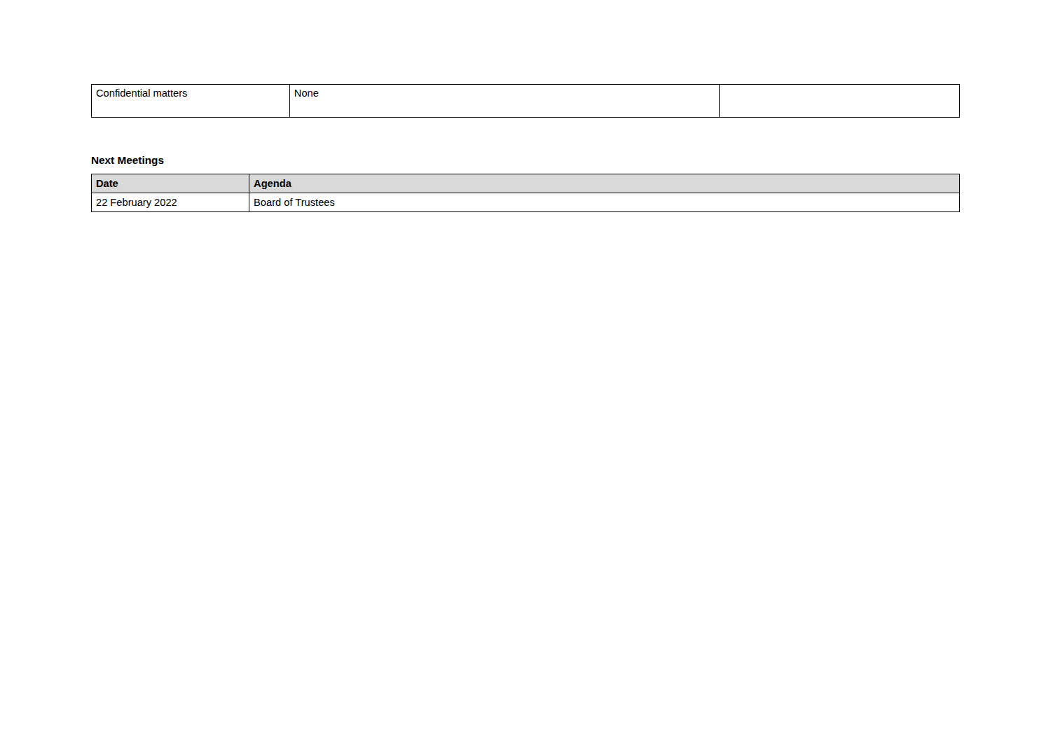| Confidential matters | None | |
Next Meetings
| Date | Agenda |
| --- | --- |
| 22 February 2022 | Board of Trustees |